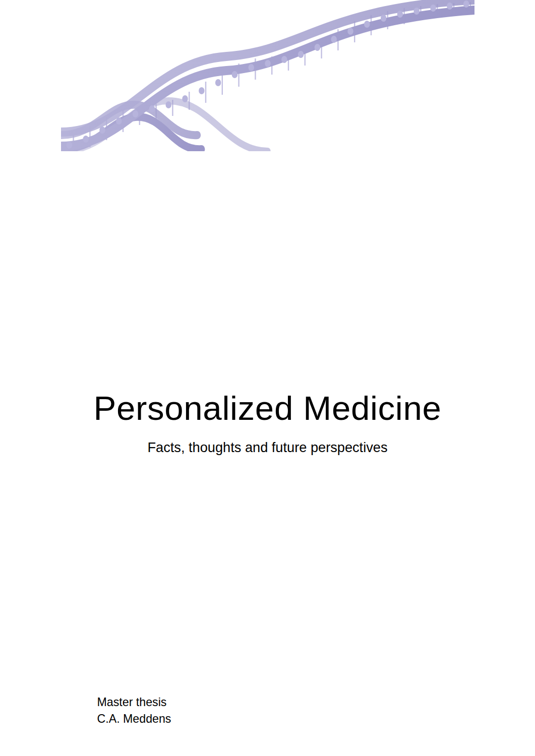Personalized Medicine
Facts, thoughts and future perspectives
Master thesis
C.A. Meddens